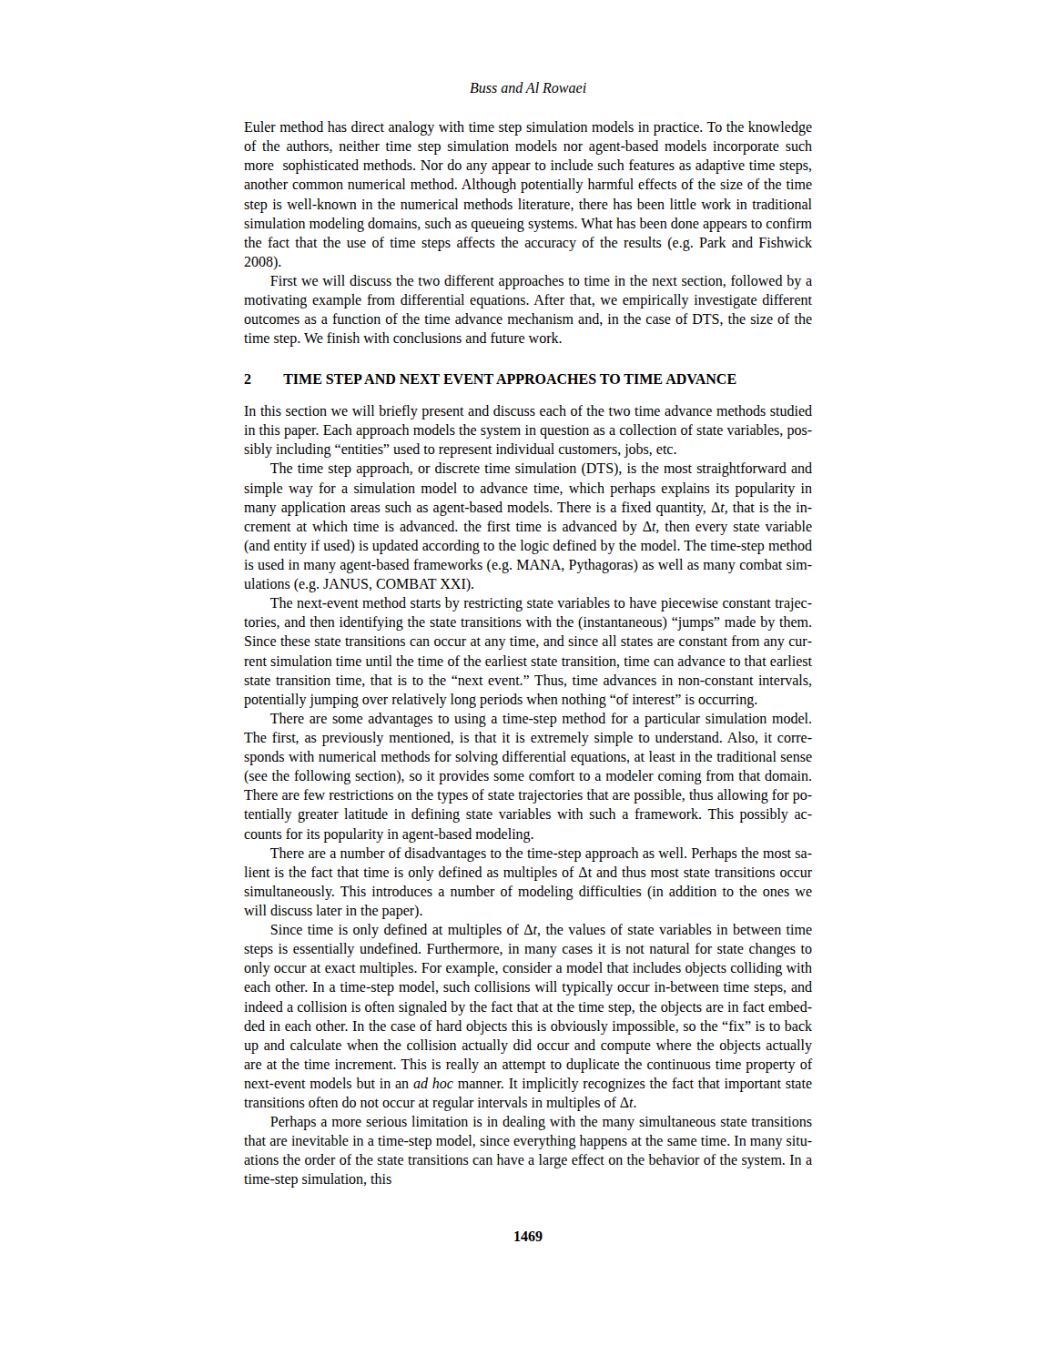Buss and Al Rowaei
Euler method has direct analogy with time step simulation models in practice. To the knowledge of the authors, neither time step simulation models nor agent-based models incorporate such more sophisticated methods. Nor do any appear to include such features as adaptive time steps, another common numerical method. Although potentially harmful effects of the size of the time step is well-known in the numerical methods literature, there has been little work in traditional simulation modeling domains, such as queueing systems. What has been done appears to confirm the fact that the use of time steps affects the accuracy of the results (e.g. Park and Fishwick 2008).
First we will discuss the two different approaches to time in the next section, followed by a motivating example from differential equations. After that, we empirically investigate different outcomes as a function of the time advance mechanism and, in the case of DTS, the size of the time step. We finish with conclusions and future work.
2 Time Step and Next Event Approaches to Time Advance
In this section we will briefly present and discuss each of the two time advance methods studied in this paper. Each approach models the system in question as a collection of state variables, possibly including “entities” used to represent individual customers, jobs, etc.
The time step approach, or discrete time simulation (DTS), is the most straightforward and simple way for a simulation model to advance time, which perhaps explains its popularity in many application areas such as agent-based models. There is a fixed quantity, Δt, that is the increment at which time is advanced. the first time is advanced by Δt, then every state variable (and entity if used) is updated according to the logic defined by the model. The time-step method is used in many agent-based frameworks (e.g. MANA, Pythagoras) as well as many combat simulations (e.g. JANUS, COMBAT XXI).
The next-event method starts by restricting state variables to have piecewise constant trajectories, and then identifying the state transitions with the (instantaneous) “jumps” made by them. Since these state transitions can occur at any time, and since all states are constant from any current simulation time until the time of the earliest state transition, time can advance to that earliest state transition time, that is to the “next event.” Thus, time advances in non-constant intervals, potentially jumping over relatively long periods when nothing “of interest” is occurring.
There are some advantages to using a time-step method for a particular simulation model. The first, as previously mentioned, is that it is extremely simple to understand. Also, it corresponds with numerical methods for solving differential equations, at least in the traditional sense (see the following section), so it provides some comfort to a modeler coming from that domain. There are few restrictions on the types of state trajectories that are possible, thus allowing for potentially greater latitude in defining state variables with such a framework. This possibly accounts for its popularity in agent-based modeling.
There are a number of disadvantages to the time-step approach as well. Perhaps the most salient is the fact that time is only defined as multiples of Δt and thus most state transitions occur simultaneously. This introduces a number of modeling difficulties (in addition to the ones we will discuss later in the paper).
Since time is only defined at multiples of Δt, the values of state variables in between time steps is essentially undefined. Furthermore, in many cases it is not natural for state changes to only occur at exact multiples. For example, consider a model that includes objects colliding with each other. In a time-step model, such collisions will typically occur in-between time steps, and indeed a collision is often signaled by the fact that at the time step, the objects are in fact embedded in each other. In the case of hard objects this is obviously impossible, so the “fix” is to back up and calculate when the collision actually did occur and compute where the objects actually are at the time increment. This is really an attempt to duplicate the continuous time property of next-event models but in an ad hoc manner. It implicitly recognizes the fact that important state transitions often do not occur at regular intervals in multiples of Δt.
Perhaps a more serious limitation is in dealing with the many simultaneous state transitions that are inevitable in a time-step model, since everything happens at the same time. In many situations the order of the state transitions can have a large effect on the behavior of the system. In a time-step simulation, this
1469